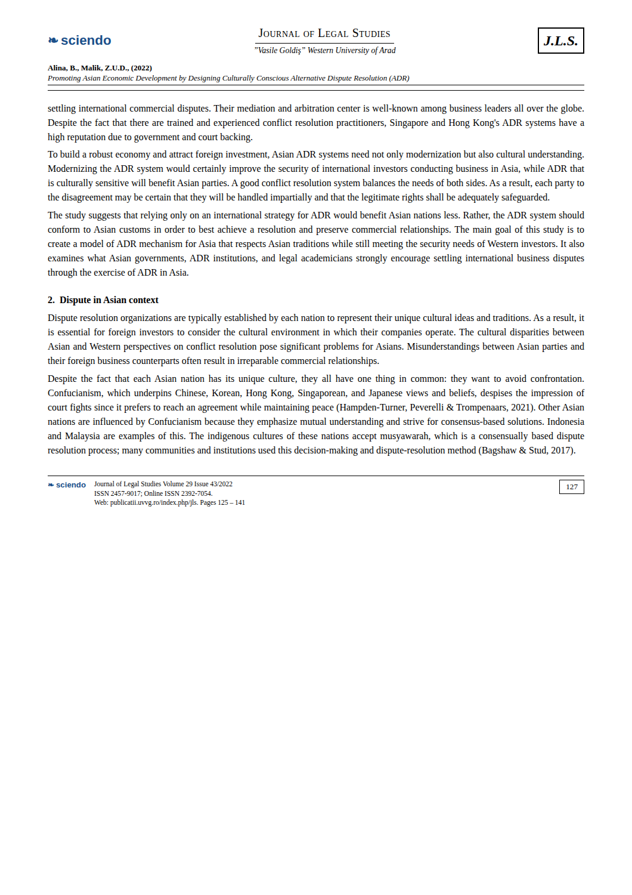sciendo
Journal of Legal Studies
”Vasile Goldiş” Western University of Arad
J.L.S.
Alina, B., Malik, Z.U.D., (2022) Promoting Asian Economic Development by Designing Culturally Conscious Alternative Dispute Resolution (ADR)
settling international commercial disputes. Their mediation and arbitration center is well-known among business leaders all over the globe. Despite the fact that there are trained and experienced conflict resolution practitioners, Singapore and Hong Kong's ADR systems have a high reputation due to government and court backing.
To build a robust economy and attract foreign investment, Asian ADR systems need not only modernization but also cultural understanding. Modernizing the ADR system would certainly improve the security of international investors conducting business in Asia, while ADR that is culturally sensitive will benefit Asian parties. A good conflict resolution system balances the needs of both sides. As a result, each party to the disagreement may be certain that they will be handled impartially and that the legitimate rights shall be adequately safeguarded.
The study suggests that relying only on an international strategy for ADR would benefit Asian nations less. Rather, the ADR system should conform to Asian customs in order to best achieve a resolution and preserve commercial relationships. The main goal of this study is to create a model of ADR mechanism for Asia that respects Asian traditions while still meeting the security needs of Western investors. It also examines what Asian governments, ADR institutions, and legal academicians strongly encourage settling international business disputes through the exercise of ADR in Asia.
2. Dispute in Asian context
Dispute resolution organizations are typically established by each nation to represent their unique cultural ideas and traditions. As a result, it is essential for foreign investors to consider the cultural environment in which their companies operate. The cultural disparities between Asian and Western perspectives on conflict resolution pose significant problems for Asians. Misunderstandings between Asian parties and their foreign business counterparts often result in irreparable commercial relationships.
Despite the fact that each Asian nation has its unique culture, they all have one thing in common: they want to avoid confrontation. Confucianism, which underpins Chinese, Korean, Hong Kong, Singaporean, and Japanese views and beliefs, despises the impression of court fights since it prefers to reach an agreement while maintaining peace (Hampden-Turner, Peverelli & Trompenaars, 2021). Other Asian nations are influenced by Confucianism because they emphasize mutual understanding and strive for consensus-based solutions. Indonesia and Malaysia are examples of this. The indigenous cultures of these nations accept musyawarah, which is a consensually based dispute resolution process; many communities and institutions used this decision-making and dispute-resolution method (Bagshaw & Stud, 2017).
sciendo
Journal of Legal Studies Volume 29 Issue 43/2022
ISSN 2457-9017; Online ISSN 2392-7054.
Web: publicatii.uvvg.ro/index.php/jls. Pages 125 – 141
127